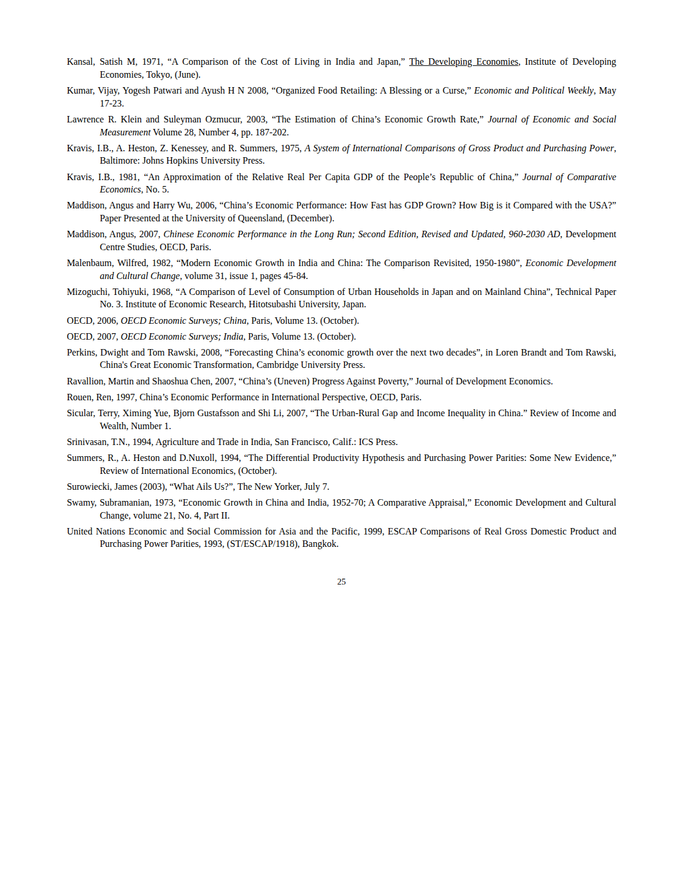Kansal, Satish M, 1971, “A Comparison of the Cost of Living in India and Japan,” The Developing Economies, Institute of Developing Economies, Tokyo, (June).
Kumar, Vijay, Yogesh Patwari and Ayush H N 2008, “Organized Food Retailing: A Blessing or a Curse,” Economic and Political Weekly, May 17-23.
Lawrence R. Klein and Suleyman Ozmucur, 2003, “The Estimation of China’s Economic Growth Rate,” Journal of Economic and Social Measurement Volume 28, Number 4, pp. 187-202.
Kravis, I.B., A. Heston, Z. Kenessey, and R. Summers, 1975, A System of International Comparisons of Gross Product and Purchasing Power, Baltimore: Johns Hopkins University Press.
Kravis, I.B., 1981, “An Approximation of the Relative Real Per Capita GDP of the People’s Republic of China,” Journal of Comparative Economics, No. 5.
Maddison, Angus and Harry Wu, 2006, “China’s Economic Performance: How Fast has GDP Grown? How Big is it Compared with the USA?” Paper Presented at the University of Queensland, (December).
Maddison, Angus, 2007, Chinese Economic Performance in the Long Run; Second Edition, Revised and Updated, 960-2030 AD, Development Centre Studies, OECD, Paris.
Malenbaum, Wilfred, 1982, “Modern Economic Growth in India and China: The Comparison Revisited, 1950-1980”, Economic Development and Cultural Change, volume 31, issue 1, pages 45-84.
Mizoguchi, Tohiyuki, 1968, “A Comparison of Level of Consumption of Urban Households in Japan and on Mainland China”, Technical Paper No. 3. Institute of Economic Research, Hitotsubashi University, Japan.
OECD, 2006, OECD Economic Surveys; China, Paris, Volume 13. (October).
OECD, 2007, OECD Economic Surveys; India, Paris, Volume 13. (October).
Perkins, Dwight and Tom Rawski, 2008, “Forecasting China’s economic growth over the next two decades”, in Loren Brandt and Tom Rawski, China's Great Economic Transformation, Cambridge University Press.
Ravallion, Martin and Shaoshua Chen, 2007, “China’s (Uneven) Progress Against Poverty,” Journal of Development Economics.
Rouen, Ren, 1997, China’s Economic Performance in International Perspective, OECD, Paris.
Sicular, Terry, Ximing Yue, Bjorn Gustafsson and Shi Li, 2007, “The Urban-Rural Gap and Income Inequality in China.” Review of Income and Wealth, Number 1.
Srinivasan, T.N., 1994, Agriculture and Trade in India, San Francisco, Calif.: ICS Press.
Summers, R., A. Heston and D.Nuxoll, 1994, “The Differential Productivity Hypothesis and Purchasing Power Parities: Some New Evidence,” Review of International Economics, (October).
Surowiecki, James (2003), “What Ails Us?”, The New Yorker, July 7.
Swamy, Subramanian, 1973, “Economic Growth in China and India, 1952-70; A Comparative Appraisal,” Economic Development and Cultural Change, volume 21, No. 4, Part II.
United Nations Economic and Social Commission for Asia and the Pacific, 1999, ESCAP Comparisons of Real Gross Domestic Product and Purchasing Power Parities, 1993, (ST/ESCAP/1918), Bangkok.
25